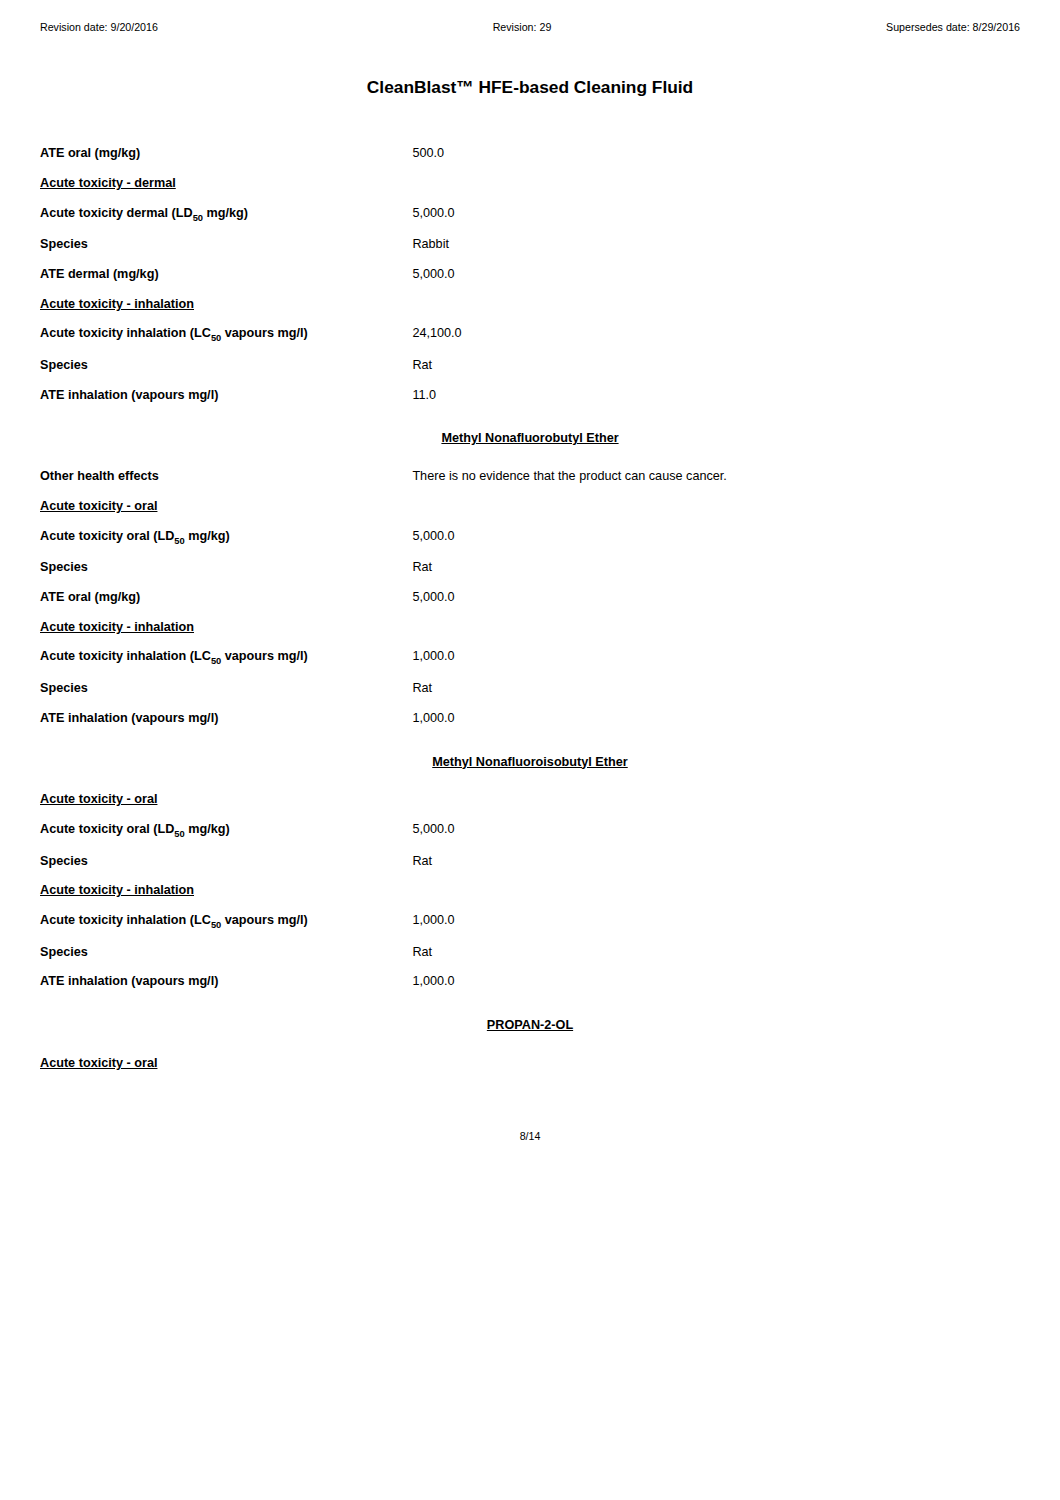Revision date: 9/20/2016 Revision: 29 Supersedes date: 8/29/2016
CleanBlast™ HFE-based Cleaning Fluid
| ATE oral (mg/kg) | 500.0 |
| Acute toxicity - dermal | |
| Acute toxicity dermal (LD 50 mg/kg) | 5,000.0 |
| Species | Rabbit |
| ATE dermal (mg/kg) | 5,000.0 |
| Acute toxicity - inhalation | |
| Acute toxicity inhalation (LC 50 vapours mg/l) | 24,100.0 |
| Species | Rat |
| ATE inhalation (vapours mg/l) | 11.0 |
Methyl Nonafluorobutyl Ether
| Other health effects | There is no evidence that the product can cause cancer. |
| Acute toxicity - oral | |
| Acute toxicity oral (LD 50 mg/kg) | 5,000.0 |
| Species | Rat |
| ATE oral (mg/kg) | 5,000.0 |
| Acute toxicity - inhalation | |
| Acute toxicity inhalation (LC 50 vapours mg/l) | 1,000.0 |
| Species | Rat |
| ATE inhalation (vapours mg/l) | 1,000.0 |
Methyl Nonafluoroisobutyl Ether
| Acute toxicity - oral | |
| Acute toxicity oral (LD 50 mg/kg) | 5,000.0 |
| Species | Rat |
| Acute toxicity - inhalation | |
| Acute toxicity inhalation (LC 50 vapours mg/l) | 1,000.0 |
| Species | Rat |
| ATE inhalation (vapours mg/l) | 1,000.0 |
PROPAN-2-OL
| Acute toxicity - oral | |
8/14